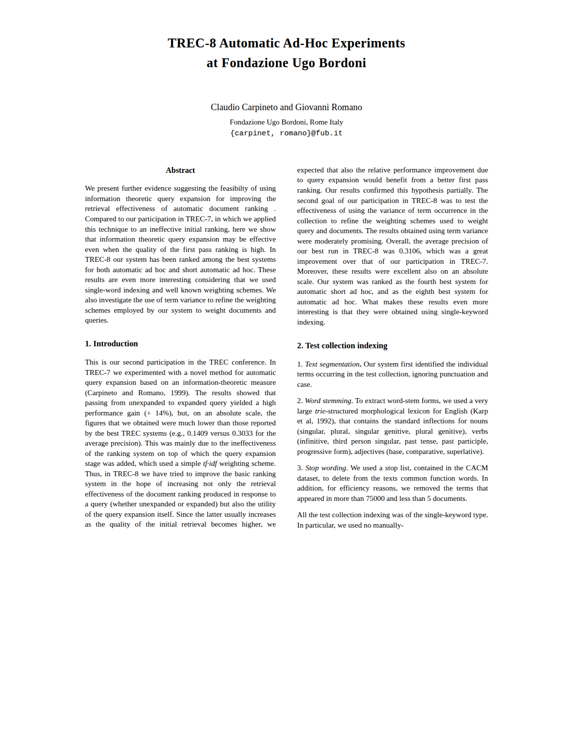TREC-8 Automatic Ad-Hoc Experiments
at Fondazione Ugo Bordoni
Claudio Carpineto and Giovanni Romano
Fondazione Ugo Bordoni, Rome Italy
{carpinet, romano}@fub.it
Abstract
We present further evidence suggesting the feasibilty of using information theoretic query expansion for improving the retrieval effectiveness of automatic document ranking . Compared to our participation in TREC-7, in which we applied this technique to an ineffective initial ranking, here we show that information theoretic query expansion may be effective even when the quality of the first pass ranking is high. In TREC-8 our system has been ranked among the best systems for both automatic ad hoc and short automatic ad hoc. These results are even more interesting considering that we used single-word indexing and well known weighting schemes. We also investigate the use of term variance to refine the weighting schemes employed by our system to weight documents and queries.
1. Introduction
This is our second participation in the TREC conference. In TREC-7 we experimented with a novel method for automatic query expansion based on an information-theoretic measure (Carpineto and Romano, 1999). The results showed that passing from unexpanded to expanded query yielded a high performance gain (+ 14%), but, on an absolute scale, the figures that we obtained were much lower than those reported by the best TREC systems (e.g., 0.1409 versus 0.3033 for the average precision). This was mainly due to the ineffectiveness of the ranking system on top of which the query expansion stage was added, which used a simple tf·idf weighting scheme. Thus, in TREC-8 we have tried to improve the basic ranking system in the hope of increasing not only the retrieval effectiveness of the document ranking produced in response to a query (whether unexpanded or expanded) but also the utility of the query expansion itself. Since the latter usually increases as the quality of the initial retrieval becomes higher, we expected that also the relative performance improvement due to query expansion would benefit from a better first pass ranking. Our results confirmed this hypothesis partially. The second goal of our participation in TREC-8 was to test the effectiveness of using the variance of term occurrence in the collection to refine the weighting schemes used to weight query and documents. The results obtained using term variance were moderately promising. Overall, the average precision of our best run in TREC-8 was 0.3106, which was a great improvement over that of our participation in TREC-7. Moreover, these results were excellent also on an absolute scale. Our system was ranked as the fourth best system for automatic short ad hoc, and as the eighth best system for automatic ad hoc. What makes these results even more interesting is that they were obtained using single-keyword indexing.
2. Test collection indexing
1. Text segmentation. Our system first identified the individual terms occurring in the test collection, ignoring punctuation and case.
2. Word stemming. To extract word-stem forms, we used a very large trie-structured morphological lexicon for English (Karp et al, 1992), that contains the standard inflections for nouns (singular, plural, singular genitive, plural genitive), verbs (infinitive, third person singular, past tense, past participle, progressive form), adjectives (base, comparative, superlative).
3. Stop wording. We used a stop list, contained in the CACM dataset, to delete from the texts common function words. In addition, for efficiency reasons, we removed the terms that appeared in more than 75000 and less than 5 documents.
All the test collection indexing was of the single-keyword type. In particular, we used no manually-